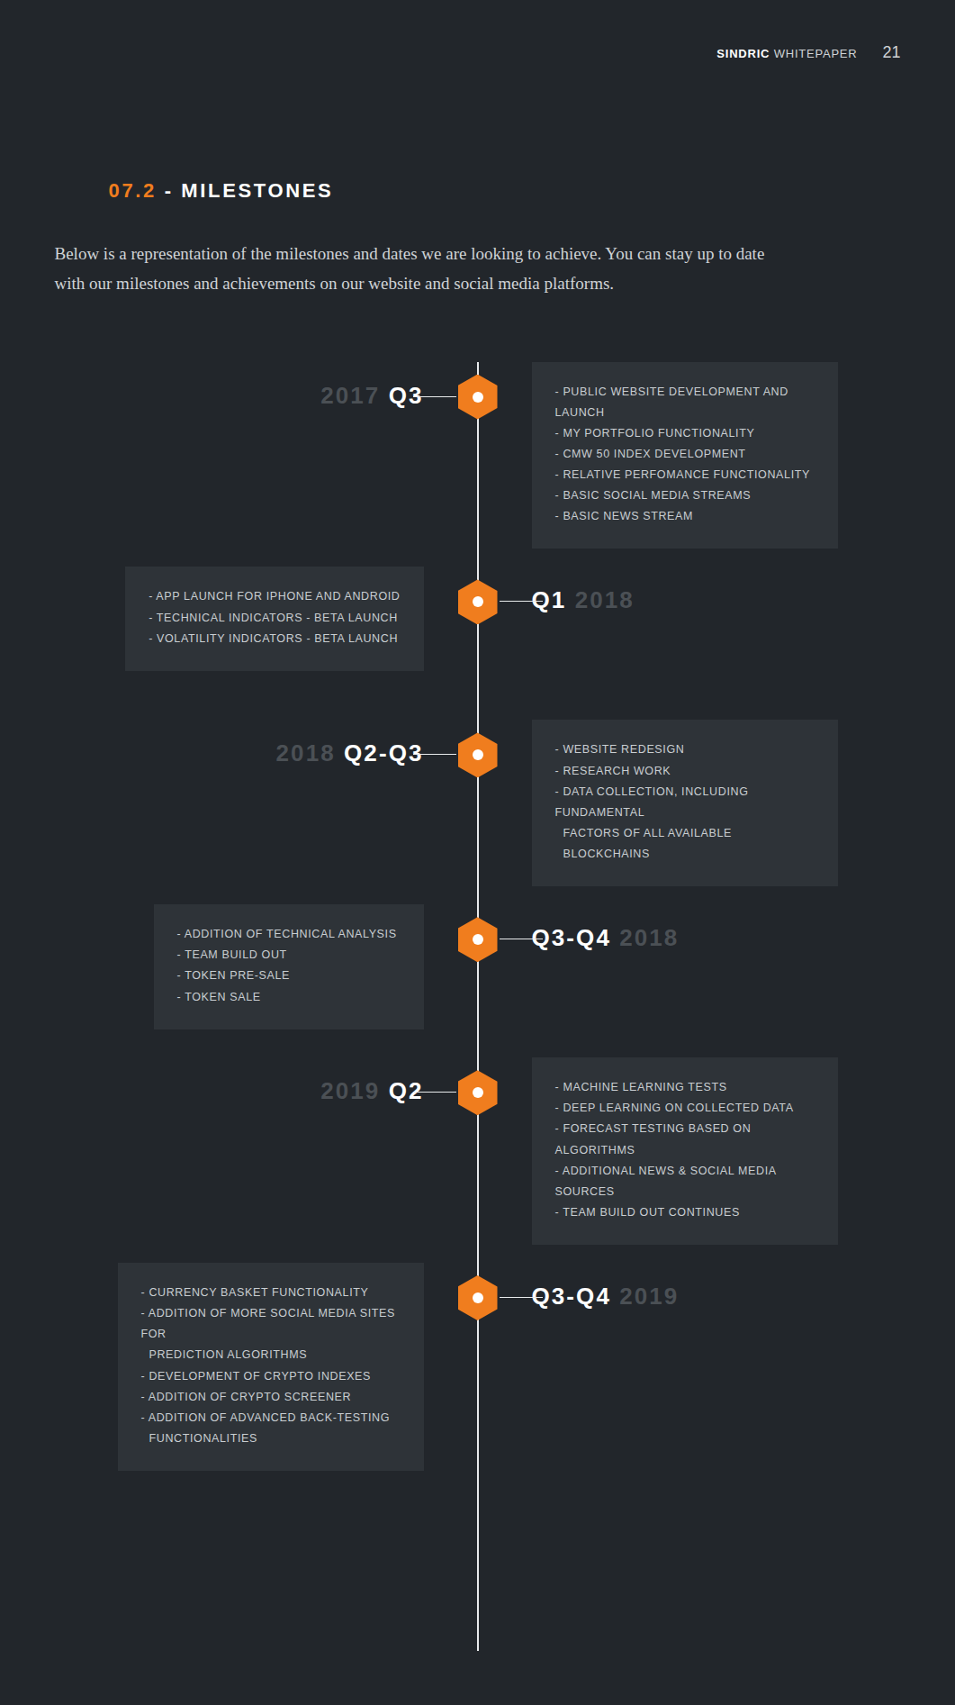SINDRIC WHITEPAPER
21
07.2 - MILESTONES
Below is a representation of the milestones and dates we are looking to achieve. You can stay up to date with our milestones and achievements on our website and social media platforms.
2017 Q3
Public website development and launch
My portfolio functionality
CMW 50 index development
Relative perfomance functionality
Basic social media streams
Basic news stream
App launch for iPhone and Android
Technical indicators - beta launch
Volatility indicators - beta launch
Q1 2018
2018 Q2-Q3
Website redesign
Research work
Data collection, including fundamentalfactors of all available blockchains
Addition of technical analysis
Team build out
Token pre-sale
Token sale
Q3-Q4 2018
2019 Q2
Machine learning tests
Deep learning on collected data
Forecast testing based on algorithms
Additional news & social media sources
Team build out continues
Currency basket functionality
Addition of more social media sites forprediction algorithms
Development of crypto indexes
Addition of crypto screener
Addition of advanced back-testingfunctionalities
Q3-Q4 2019